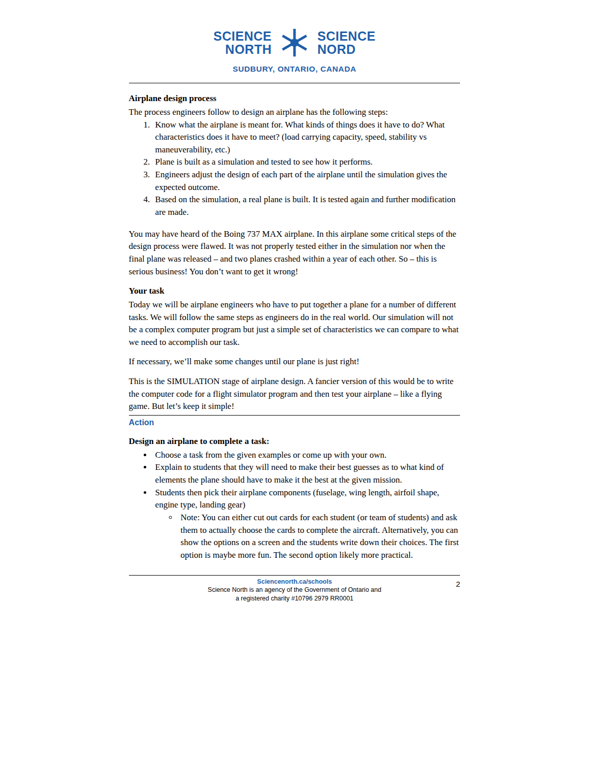SCIENCE NORTH
SCIENCE NORD
SUDBURY, ONTARIO, CANADA
Airplane design process
The process engineers follow to design an airplane has the following steps:
Know what the airplane is meant for. What kinds of things does it have to do? What characteristics does it have to meet? (load carrying capacity, speed, stability vs maneuverability, etc.)
Plane is built as a simulation and tested to see how it performs.
Engineers adjust the design of each part of the airplane until the simulation gives the expected outcome.
Based on the simulation, a real plane is built. It is tested again and further modification are made.
You may have heard of the Boing 737 MAX airplane. In this airplane some critical steps of the design process were flawed. It was not properly tested either in the simulation nor when the final plane was released – and two planes crashed within a year of each other. So – this is serious business! You don’t want to get it wrong!
Your task
Today we will be airplane engineers who have to put together a plane for a number of different tasks. We will follow the same steps as engineers do in the real world. Our simulation will not be a complex computer program but just a simple set of characteristics we can compare to what we need to accomplish our task.
If necessary, we’ll make some changes until our plane is just right!
This is the SIMULATION stage of airplane design. A fancier version of this would be to write the computer code for a flight simulator program and then test your airplane – like a flying game. But let’s keep it simple!
Action
Design an airplane to complete a task:
Choose a task from the given examples or come up with your own.
Explain to students that they will need to make their best guesses as to what kind of elements the plane should have to make it the best at the given mission.
Students then pick their airplane components (fuselage, wing length, airfoil shape, engine type, landing gear)
Note: You can either cut out cards for each student (or team of students) and ask them to actually choose the cards to complete the aircraft. Alternatively, you can show the options on a screen and the students write down their choices. The first option is maybe more fun. The second option likely more practical.
Sciencenorth.ca/schools
Science North is an agency of the Government of Ontario and
a registered charity #10796 2979 RR0001
2